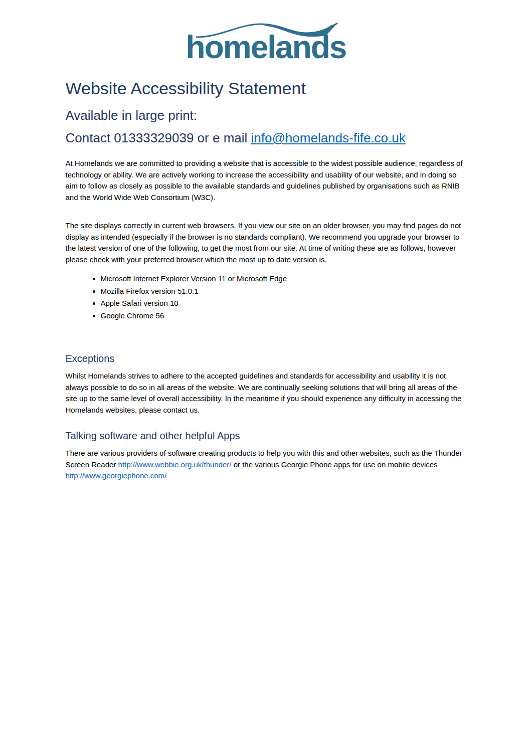homelands
Website Accessibility Statement
Available in large print:
Contact 01333329039 or e mail info@homelands-fife.co.uk
At Homelands we are committed to providing a website that is accessible to the widest possible audience, regardless of technology or ability. We are actively working to increase the accessibility and usability of our website, and in doing so aim to follow as closely as possible to the available standards and guidelines published by organisations such as RNIB and the World Wide Web Consortium (W3C).
The site displays correctly in current web browsers. If you view our site on an older browser, you may find pages do not display as intended (especially if the browser is no standards compliant). We recommend you upgrade your browser to the latest version of one of the following, to get the most from our site. At time of writing these are as follows, however please check with your preferred browser which the most up to date version is.
Microsoft Internet Explorer Version 11 or Microsoft Edge
Mozilla Firefox version 51.0.1
Apple Safari version 10
Google Chrome 56
Exceptions
Whilst Homelands strives to adhere to the accepted guidelines and standards for accessibility and usability it is not always possible to do so in all areas of the website. We are continually seeking solutions that will bring all areas of the site up to the same level of overall accessibility. In the meantime if you should experience any difficulty in accessing the Homelands websites, please contact us.
Talking software and other helpful Apps
There are various providers of software creating products to help you with this and other websites, such as the Thunder Screen Reader http://www.webbie.org.uk/thunder/ or the various Georgie Phone apps for use on mobile devices http://www.georgiephone.com/